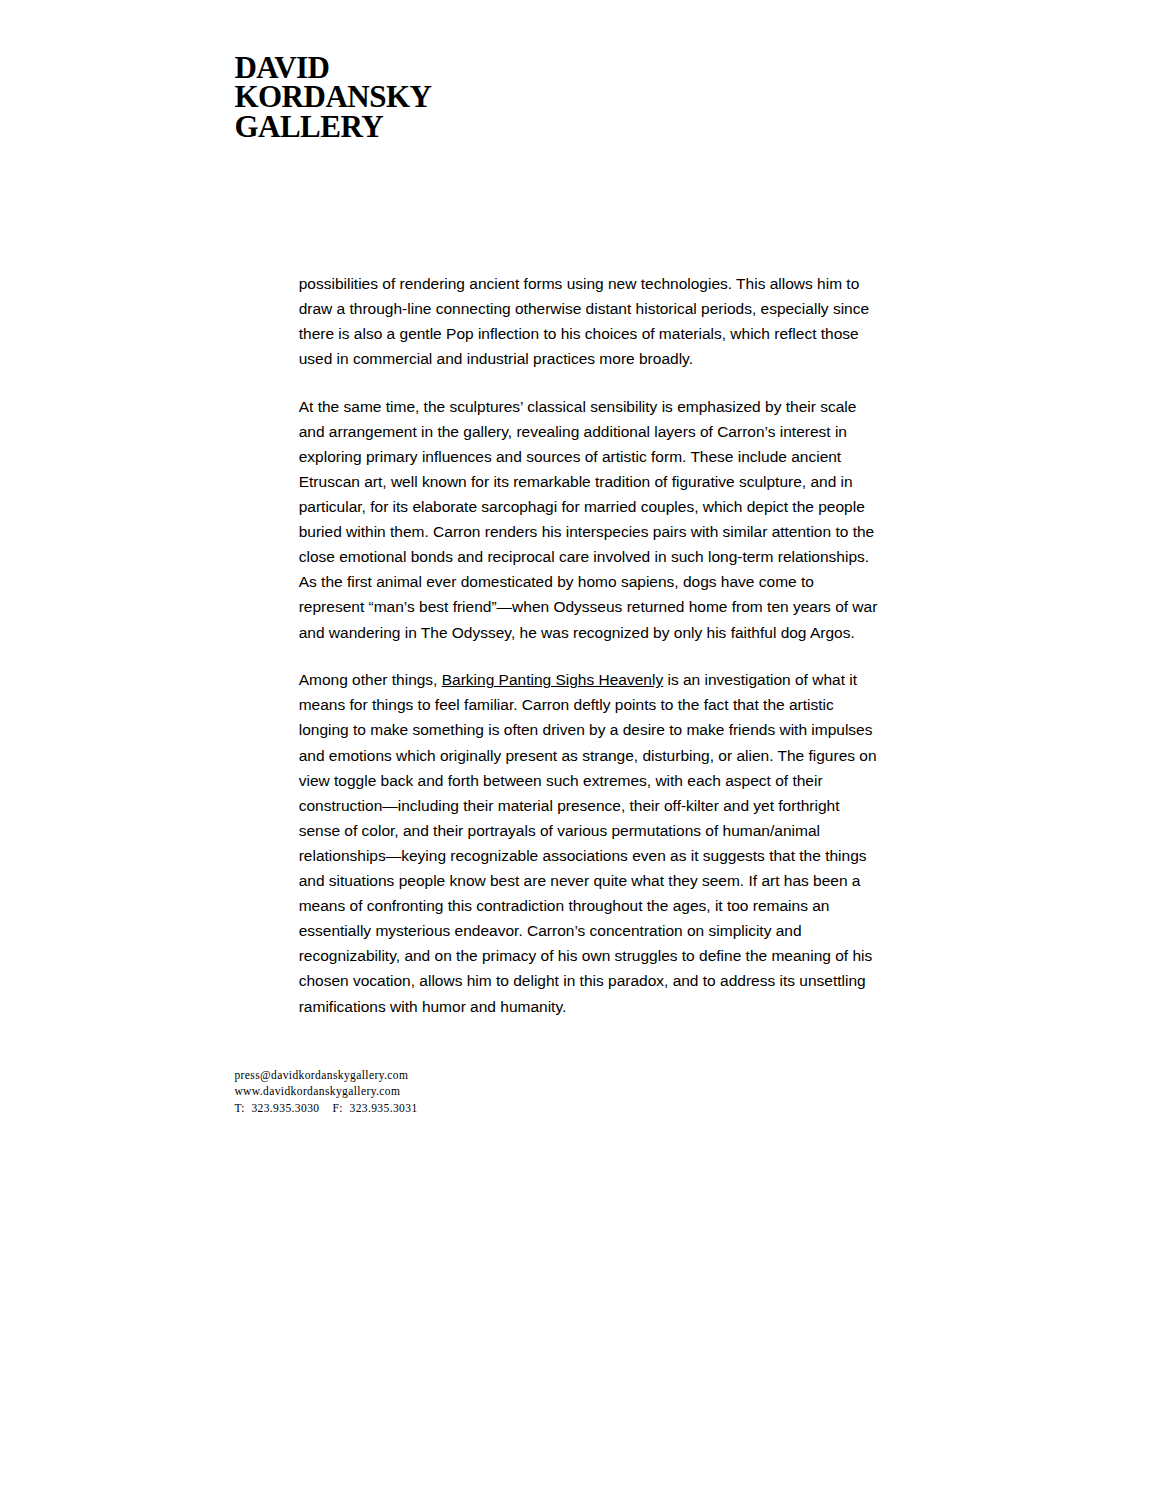DAVID KORDANSKY GALLERY
possibilities of rendering ancient forms using new technologies. This allows him to draw a through-line connecting otherwise distant historical periods, especially since there is also a gentle Pop inflection to his choices of materials, which reflect those used in commercial and industrial practices more broadly.
At the same time, the sculptures’ classical sensibility is emphasized by their scale and arrangement in the gallery, revealing additional layers of Carron’s interest in exploring primary influences and sources of artistic form. These include ancient Etruscan art, well known for its remarkable tradition of figurative sculpture, and in particular, for its elaborate sarcophagi for married couples, which depict the people buried within them. Carron renders his interspecies pairs with similar attention to the close emotional bonds and reciprocal care involved in such long-term relationships. As the first animal ever domesticated by homo sapiens, dogs have come to represent “man’s best friend”—when Odysseus returned home from ten years of war and wandering in The Odyssey, he was recognized by only his faithful dog Argos.
Among other things, Barking Panting Sighs Heavenly is an investigation of what it means for things to feel familiar. Carron deftly points to the fact that the artistic longing to make something is often driven by a desire to make friends with impulses and emotions which originally present as strange, disturbing, or alien. The figures on view toggle back and forth between such extremes, with each aspect of their construction—including their material presence, their off-kilter and yet forthright sense of color, and their portrayals of various permutations of human/animal relationships—keying recognizable associations even as it suggests that the things and situations people know best are never quite what they seem. If art has been a means of confronting this contradiction throughout the ages, it too remains an essentially mysterious endeavor. Carron’s concentration on simplicity and recognizability, and on the primacy of his own struggles to define the meaning of his chosen vocation, allows him to delight in this paradox, and to address its unsettling ramifications with humor and humanity.
press@davidkordanskygallery.com
www.davidkordanskygallery.com
T: 323.935.3030 F: 323.935.3031